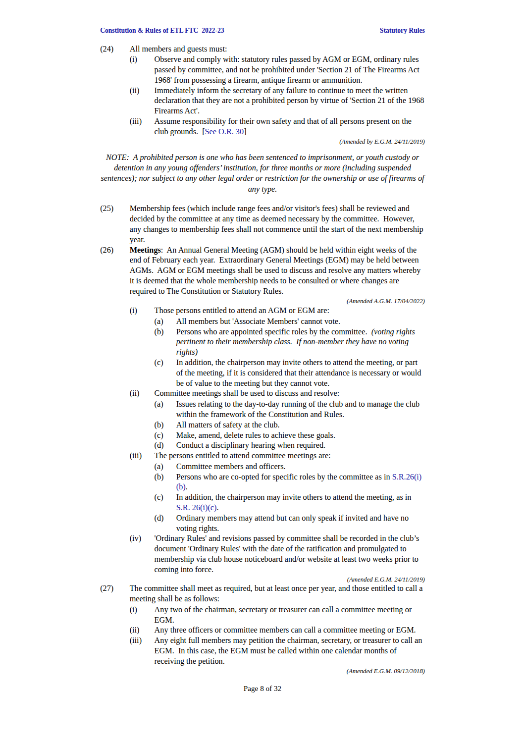Constitution & Rules of ETL FTC 2022-23
Statutory Rules
| (24) | All members and guests must: / (i) / Observe and comply with: statutory rules passed by AGM or EGM, ordinary rules passed by committee, and not be prohibited under 'Section 21 of The Firearms Act 1968' from possessing a firearm, antique firearm or ammunition. / / (ii) / Immediately inform the secretary of any failure to continue to meet the written declaration that they are not a prohibited person by virtue of 'Section 21 of the 1968 Firearms Act'. / / (iii) / Assume responsibility for their own safety and that of all persons present on the club grounds. [ See O.R. 30 ] / (Amended by E.G.M. 24/11/2019) |
NOTE: A prohibited person is one who has been sentenced to imprisonment, or youth custody or detention in any young offenders’ institution, for three months or more (including suspended sentences); nor subject to any other legal order or restriction for the ownership or use of firearms of any type.
| (25) | Membership fees (which include range fees and/or visitor's fees) shall be reviewed and decided by the committee at any time as deemed necessary by the committee. However, any changes to membership fees shall not commence until the start of the next membership year. |
| (26) | Meetings : An Annual General Meeting (AGM) should be held within eight weeks of the end of February each year. Extraordinary General Meetings (EGM) may be held between AGMs. AGM or EGM meetings shall be used to discuss and resolve any matters whereby it is deemed that the whole membership needs to be consulted or where changes are required to The Constitution or Statutory Rules. (Amended A.G.M. 17/04/2022) / (i) / Those persons entitled to attend an AGM or EGM are: / (a) / All members but 'Associate Members' cannot vote. / / (b) / Persons who are appointed specific roles by the committee. (voting rights pertinent to their membership class. If non-member they have no voting rights) / / (c) / In addition, the chairperson may invite others to attend the meeting, or part of the meeting, if it is considered that their attendance is necessary or would be of value to the meeting but they cannot vote. / / / (ii) / Committee meetings shall be used to discuss and resolve: / (a) / Issues relating to the day-to-day running of the club and to manage the club within the framework of the Constitution and Rules. / / (b) / All matters of safety at the club. / / (c) / Make, amend, delete rules to achieve these goals. / / (d) / Conduct a disciplinary hearing when required. / / / (iii) / The persons entitled to attend committee meetings are: / (a) / Committee members and officers. / / (b) / Persons who are co-opted for specific roles by the committee as in S.R.26(i)(b) . / / (c) / In addition, the chairperson may invite others to attend the meeting, as in S.R. 26(i)(c) . / / (d) / Ordinary members may attend but can only speak if invited and have no voting rights. / / / (iv) / 'Ordinary Rules' and revisions passed by committee shall be recorded in the club’s document 'Ordinary Rules' with the date of the ratification and promulgated to membership via club house noticeboard and/or website at least two weeks prior to coming into force. (Amended E.G.M. 24/11/2019) / |
| (27) | The committee shall meet as required, but at least once per year, and those entitled to call a meeting shall be as follows: / (i) / Any two of the chairman, secretary or treasurer can call a committee meeting or EGM. / / (ii) / Any three officers or committee members can call a committee meeting or EGM. / / (iii) / Any eight full members may petition the chairman, secretary, or treasurer to call an EGM. In this case, the EGM must be called within one calendar months of receiving the petition. / (Amended E.G.M. 09/12/2018) |
Page 8 of 32